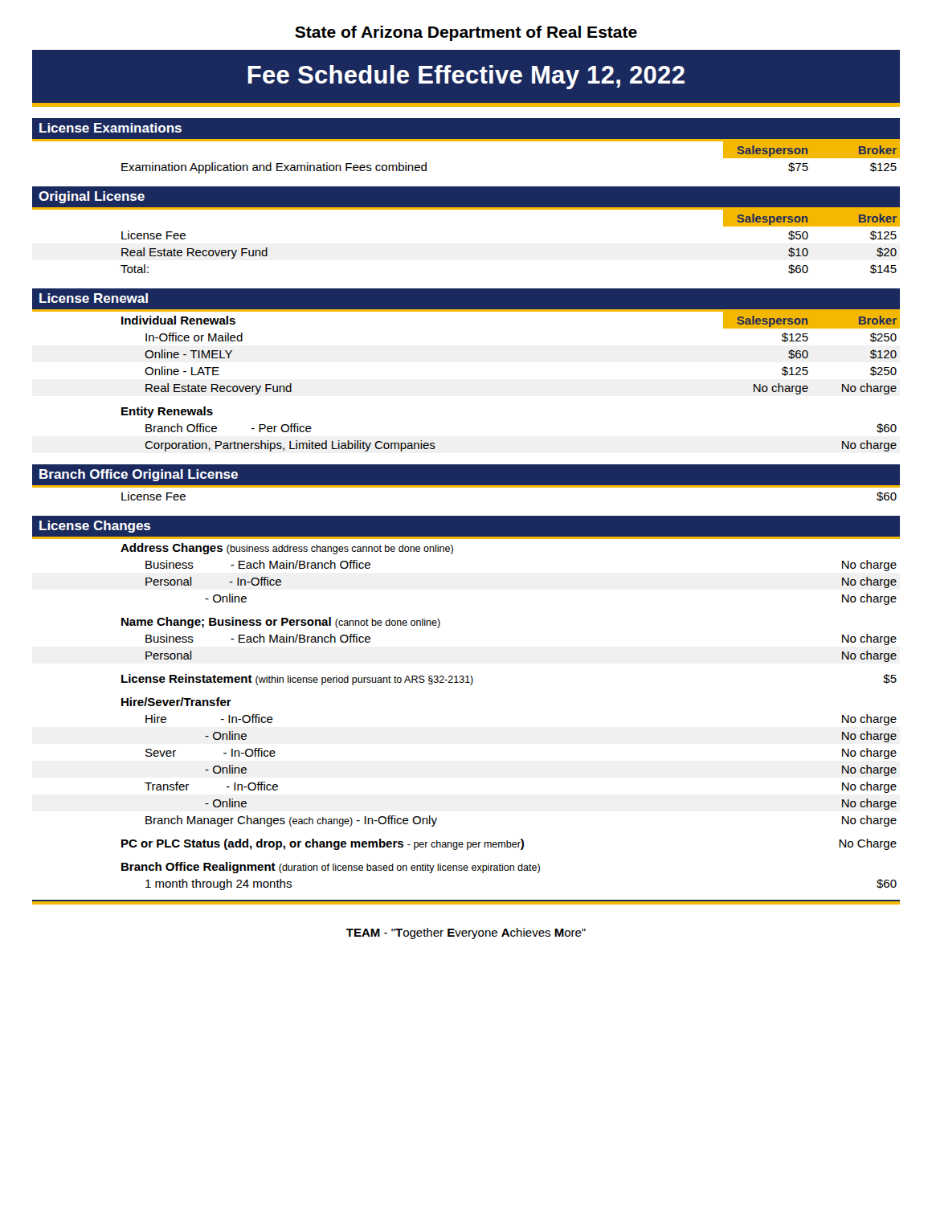State of Arizona Department of Real Estate
Fee Schedule Effective May 12, 2022
License Examinations
| | Salesperson | Broker |
| Examination Application and Examination Fees combined | $75 | $125 |
Original License
| | Salesperson | Broker |
| License Fee | $50 | $125 |
| Real Estate Recovery Fund | $10 | $20 |
| Total: | $60 | $145 |
License Renewal
| Individual Renewals | Salesperson | Broker |
| In-Office or Mailed | $125 | $250 |
| Online - TIMELY | $60 | $120 |
| Online - LATE | $125 | $250 |
| Real Estate Recovery Fund | No charge | No charge |
| Entity Renewals | | |
| Branch Office - Per Office | | $60 |
| Corporation, Partnerships, Limited Liability Companies | | No charge |
Branch Office Original License
| License Fee | | $60 |
License Changes
| Address Changes (business address changes cannot be done online) | | |
| Business - Each Main/Branch Office | | No charge |
| Personal - In-Office | | No charge |
| - Online | | No charge |
| Name Change; Business or Personal (cannot be done online) | | |
| Business - Each Main/Branch Office | | No charge |
| Personal | | No charge |
| License Reinstatement (within license period pursuant to ARS §32-2131) | | $5 |
| Hire/Sever/Transfer | | |
| Hire - In-Office | | No charge |
| - Online | | No charge |
| Sever - In-Office | | No charge |
| - Online | | No charge |
| Transfer - In-Office | | No charge |
| - Online | | No charge |
| Branch Manager Changes (each change) - In-Office Only | | No charge |
| PC or PLC Status (add, drop, or change members - per change per member ) | | No Charge |
| Branch Office Realignment (duration of license based on entity license expiration date) | | |
| 1 month through 24 months | | $60 |
TEAM - "Together Everyone Achieves More"